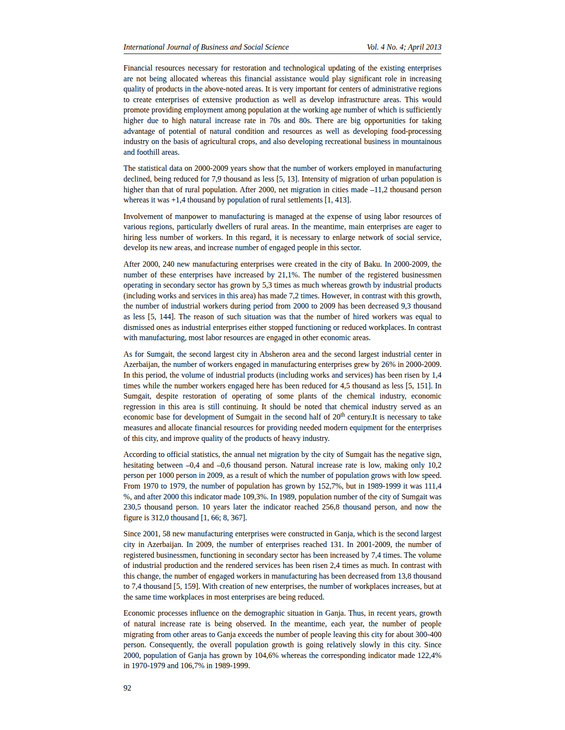International Journal of Business and Social Science Vol. 4 No. 4; April 2013
Financial resources necessary for restoration and technological updating of the existing enterprises are not being allocated whereas this financial assistance would play significant role in increasing quality of products in the above-noted areas. It is very important for centers of administrative regions to create enterprises of extensive production as well as develop infrastructure areas. This would promote providing employment among population at the working age number of which is sufficiently higher due to high natural increase rate in 70s and 80s. There are big opportunities for taking advantage of potential of natural condition and resources as well as developing food-processing industry on the basis of agricultural crops, and also developing recreational business in mountainous and foothill areas.
The statistical data on 2000-2009 years show that the number of workers employed in manufacturing declined, being reduced for 7,9 thousand as less [5, 13]. Intensity of migration of urban population is higher than that of rural population. After 2000, net migration in cities made –11,2 thousand person whereas it was +1,4 thousand by population of rural settlements [1, 413].
Involvement of manpower to manufacturing is managed at the expense of using labor resources of various regions, particularly dwellers of rural areas. In the meantime, main enterprises are eager to hiring less number of workers. In this regard, it is necessary to enlarge network of social service, develop its new areas, and increase number of engaged people in this sector.
After 2000, 240 new manufacturing enterprises were created in the city of Baku. In 2000-2009, the number of these enterprises have increased by 21,1%. The number of the registered businessmen operating in secondary sector has grown by 5,3 times as much whereas growth by industrial products (including works and services in this area) has made 7,2 times. However, in contrast with this growth, the number of industrial workers during period from 2000 to 2009 has been decreased 9,3 thousand as less [5, 144]. The reason of such situation was that the number of hired workers was equal to dismissed ones as industrial enterprises either stopped functioning or reduced workplaces. In contrast with manufacturing, most labor resources are engaged in other economic areas.
As for Sumgait, the second largest city in Absheron area and the second largest industrial center in Azerbaijan, the number of workers engaged in manufacturing enterprises grew by 26% in 2000-2009. In this period, the volume of industrial products (including works and services) has been risen by 1,4 times while the number workers engaged here has been reduced for 4,5 thousand as less [5, 151]. In Sumgait, despite restoration of operating of some plants of the chemical industry, economic regression in this area is still continuing. It should be noted that chemical industry served as an economic base for development of Sumgait in the second half of 20th century.It is necessary to take measures and allocate financial resources for providing needed modern equipment for the enterprises of this city, and improve quality of the products of heavy industry.
According to official statistics, the annual net migration by the city of Sumgait has the negative sign, hesitating between –0,4 and –0,6 thousand person. Natural increase rate is low, making only 10,2 person per 1000 person in 2009, as a result of which the number of population grows with low speed. From 1970 to 1979, the number of population has grown by 152,7%, but in 1989-1999 it was 111,4 %, and after 2000 this indicator made 109,3%. In 1989, population number of the city of Sumgait was 230,5 thousand person. 10 years later the indicator reached 256,8 thousand person, and now the figure is 312,0 thousand [1, 66; 8, 367].
Since 2001, 58 new manufacturing enterprises were constructed in Ganja, which is the second largest city in Azerbaijan. In 2009, the number of enterprises reached 131. In 2001-2009, the number of registered businessmen, functioning in secondary sector has been increased by 7,4 times. The volume of industrial production and the rendered services has been risen 2,4 times as much. In contrast with this change, the number of engaged workers in manufacturing has been decreased from 13,8 thousand to 7,4 thousand [5, 159]. With creation of new enterprises, the number of workplaces increases, but at the same time workplaces in most enterprises are being reduced.
Economic processes influence on the demographic situation in Ganja. Thus, in recent years, growth of natural increase rate is being observed. In the meantime, each year, the number of people migrating from other areas to Ganja exceeds the number of people leaving this city for about 300-400 person. Consequently, the overall population growth is going relatively slowly in this city. Since 2000, population of Ganja has grown by 104,6% whereas the corresponding indicator made 122,4% in 1970-1979 and 106,7% in 1989-1999.
92